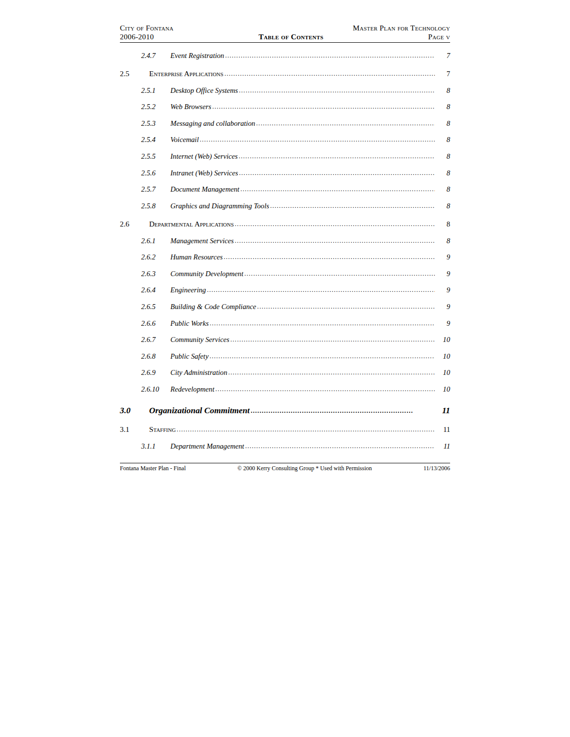City of Fontana
Master Plan for Technology
2006-2010
Table of Contents
Page v
2.4.7 Event Registration ........................................................................................................................................... 7
2.5 Enterprise Applications ................................................................................................................. 7
2.5.1 Desktop Office Systems ................................................................................................................................. 8
2.5.2 Web Browsers ............................................................................................................................................. 8
2.5.3 Messaging and collaboration ....................................................................................................................... 8
2.5.4 Voicemail ..................................................................................................................................................... 8
2.5.5 Internet (Web) Services ................................................................................................................................. 8
2.5.6 Intranet (Web) Services ................................................................................................................................. 8
2.5.7 Document Management ............................................................................................................................... 8
2.5.8 Graphics and Diagramming Tools ............................................................................................................. 8
2.6 Departmental Applications ......................................................................................................... 8
2.6.1 Management Services ................................................................................................................................... 8
2.6.2 Human Resources ....................................................................................................................................... 9
2.6.3 Community Development ........................................................................................................................... 9
2.6.4 Engineering ................................................................................................................................................. 9
2.6.5 Building & Code Compliance ....................................................................................................................... 9
2.6.6 Public Works ............................................................................................................................................. 9
2.6.7 Community Services ..................................................................................................................................... 10
2.6.8 Public Safety .............................................................................................................................................. 10
2.6.9 City Administration ..................................................................................................................................... 10
2.6.10 Redevelopment ........................................................................................................................................... 10
3.0 Organizational Commitment ......................................................................... 11
3.1 Staffing ................................................................................................................................................. 11
3.1.1 Department Management ........................................................................................................................... 11
Fontana Master Plan - Final
© 2000 Kerry Consulting Group * Used with Permission
11/13/2006